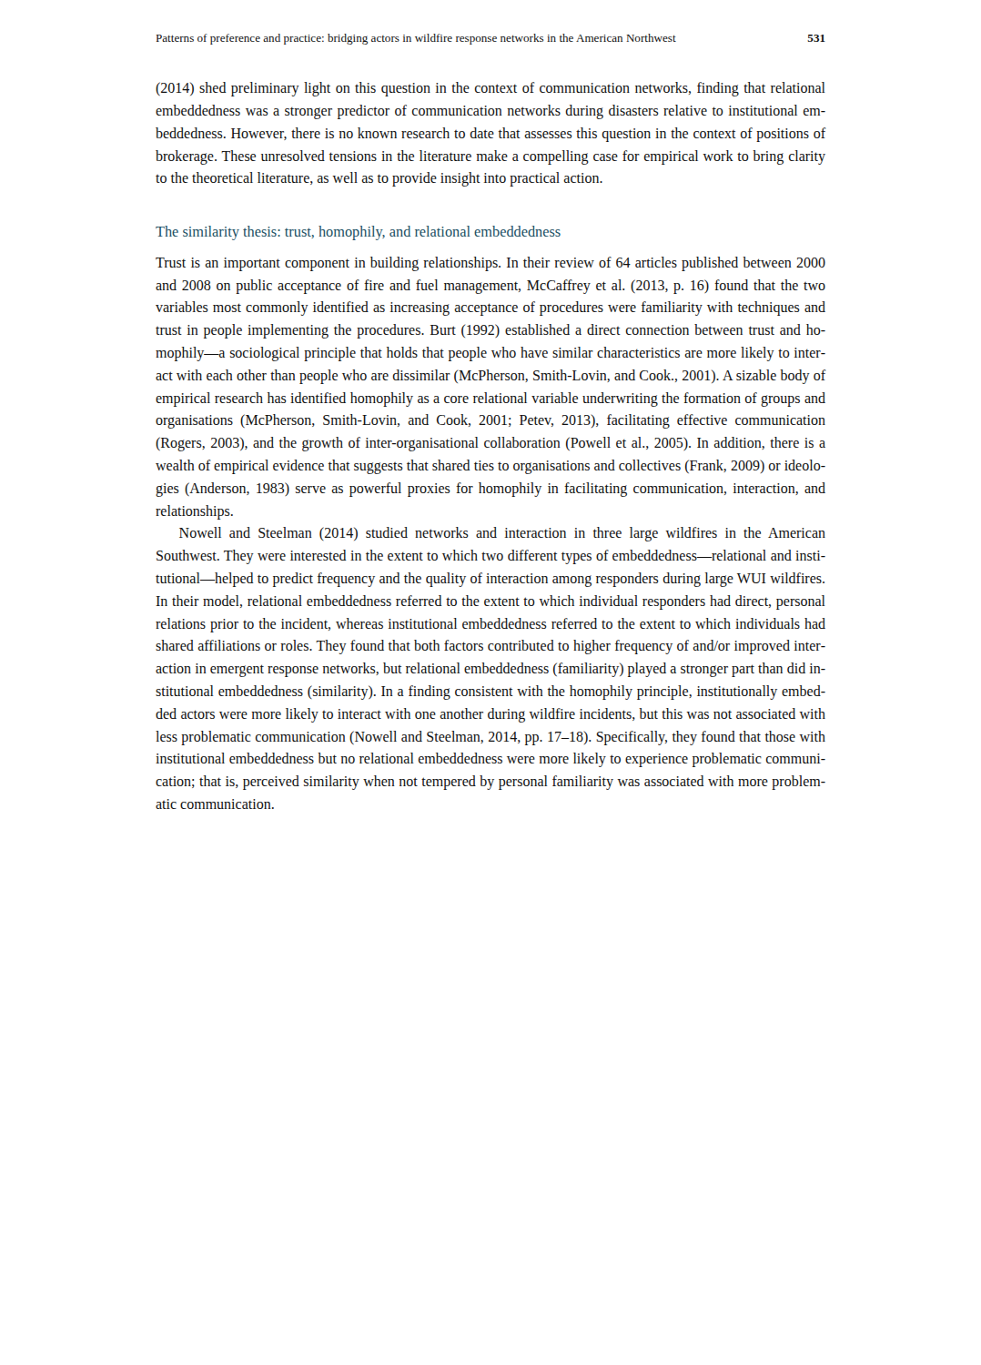Patterns of preference and practice: bridging actors in wildfire response networks in the American Northwest 531
(2014) shed preliminary light on this question in the context of communication networks, finding that relational embeddedness was a stronger predictor of communication networks during disasters relative to institutional embeddedness. However, there is no known research to date that assesses this question in the context of positions of brokerage. These unresolved tensions in the literature make a compelling case for empirical work to bring clarity to the theoretical literature, as well as to provide insight into practical action.
The similarity thesis: trust, homophily, and relational embeddedness
Trust is an important component in building relationships. In their review of 64 articles published between 2000 and 2008 on public acceptance of fire and fuel management, McCaffrey et al. (2013, p. 16) found that the two variables most commonly identified as increasing acceptance of procedures were familiarity with techniques and trust in people implementing the procedures. Burt (1992) established a direct connection between trust and homophily—a sociological principle that holds that people who have similar characteristics are more likely to interact with each other than people who are dissimilar (McPherson, Smith-Lovin, and Cook., 2001). A sizable body of empirical research has identified homophily as a core relational variable underwriting the formation of groups and organisations (McPherson, Smith-Lovin, and Cook, 2001; Petev, 2013), facilitating effective communication (Rogers, 2003), and the growth of inter-organisational collaboration (Powell et al., 2005). In addition, there is a wealth of empirical evidence that suggests that shared ties to organisations and collectives (Frank, 2009) or ideologies (Anderson, 1983) serve as powerful proxies for homophily in facilitating communication, interaction, and relationships.
Nowell and Steelman (2014) studied networks and interaction in three large wildfires in the American Southwest. They were interested in the extent to which two different types of embeddedness—relational and institutional—helped to predict frequency and the quality of interaction among responders during large WUI wildfires. In their model, relational embeddedness referred to the extent to which individual responders had direct, personal relations prior to the incident, whereas institutional embeddedness referred to the extent to which individuals had shared affiliations or roles. They found that both factors contributed to higher frequency of and/or improved interaction in emergent response networks, but relational embeddedness (familiarity) played a stronger part than did institutional embeddedness (similarity). In a finding consistent with the homophily principle, institutionally embedded actors were more likely to interact with one another during wildfire incidents, but this was not associated with less problematic communication (Nowell and Steelman, 2014, pp. 17–18). Specifically, they found that those with institutional embeddedness but no relational embeddedness were more likely to experience problematic communication; that is, perceived similarity when not tempered by personal familiarity was associated with more problematic communication.